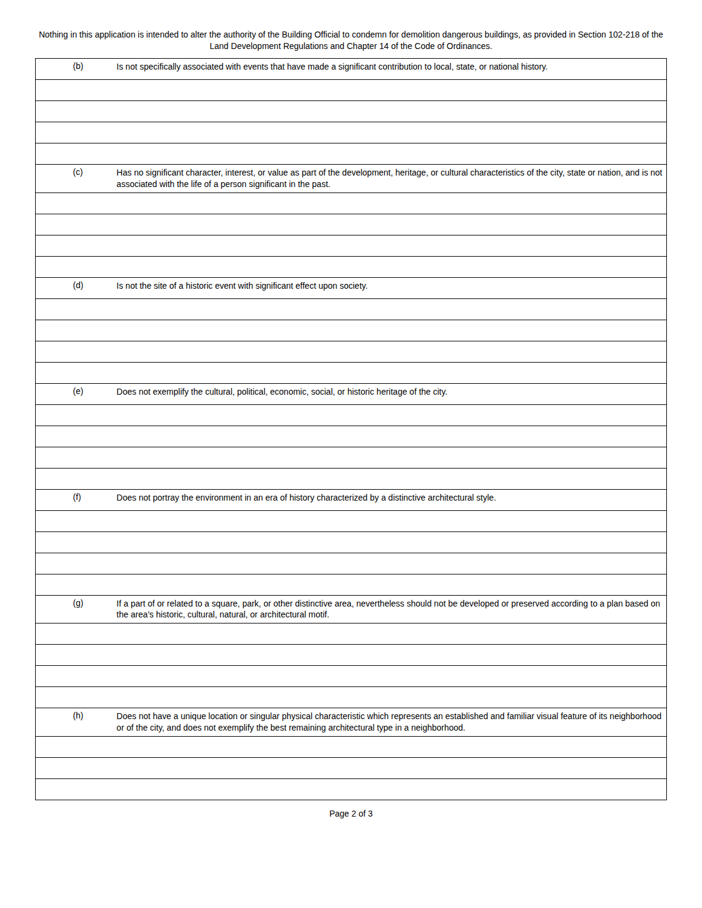Nothing in this application is intended to alter the authority of the Building Official to condemn for demolition dangerous buildings, as provided in Section 102-218 of the Land Development Regulations and Chapter 14 of the Code of Ordinances.
| (b) Is not specifically associated with events that have made a significant contribution to local, state, or national history. |
| (c) Has no significant character, interest, or value as part of the development, heritage, or cultural characteristics of the city, state or nation, and is not associated with the life of a person significant in the past. |
| (d) Is not the site of a historic event with significant effect upon society. |
| (e) Does not exemplify the cultural, political, economic, social, or historic heritage of the city. |
| (f) Does not portray the environment in an era of history characterized by a distinctive architectural style. |
| (g) If a part of or related to a square, park, or other distinctive area, nevertheless should not be developed or preserved according to a plan based on the area’s historic, cultural, natural, or architectural motif. |
| (h) Does not have a unique location or singular physical characteristic which represents an established and familiar visual feature of its neighborhood or of the city, and does not exemplify the best remaining architectural type in a neighborhood. |
Page 2 of 3